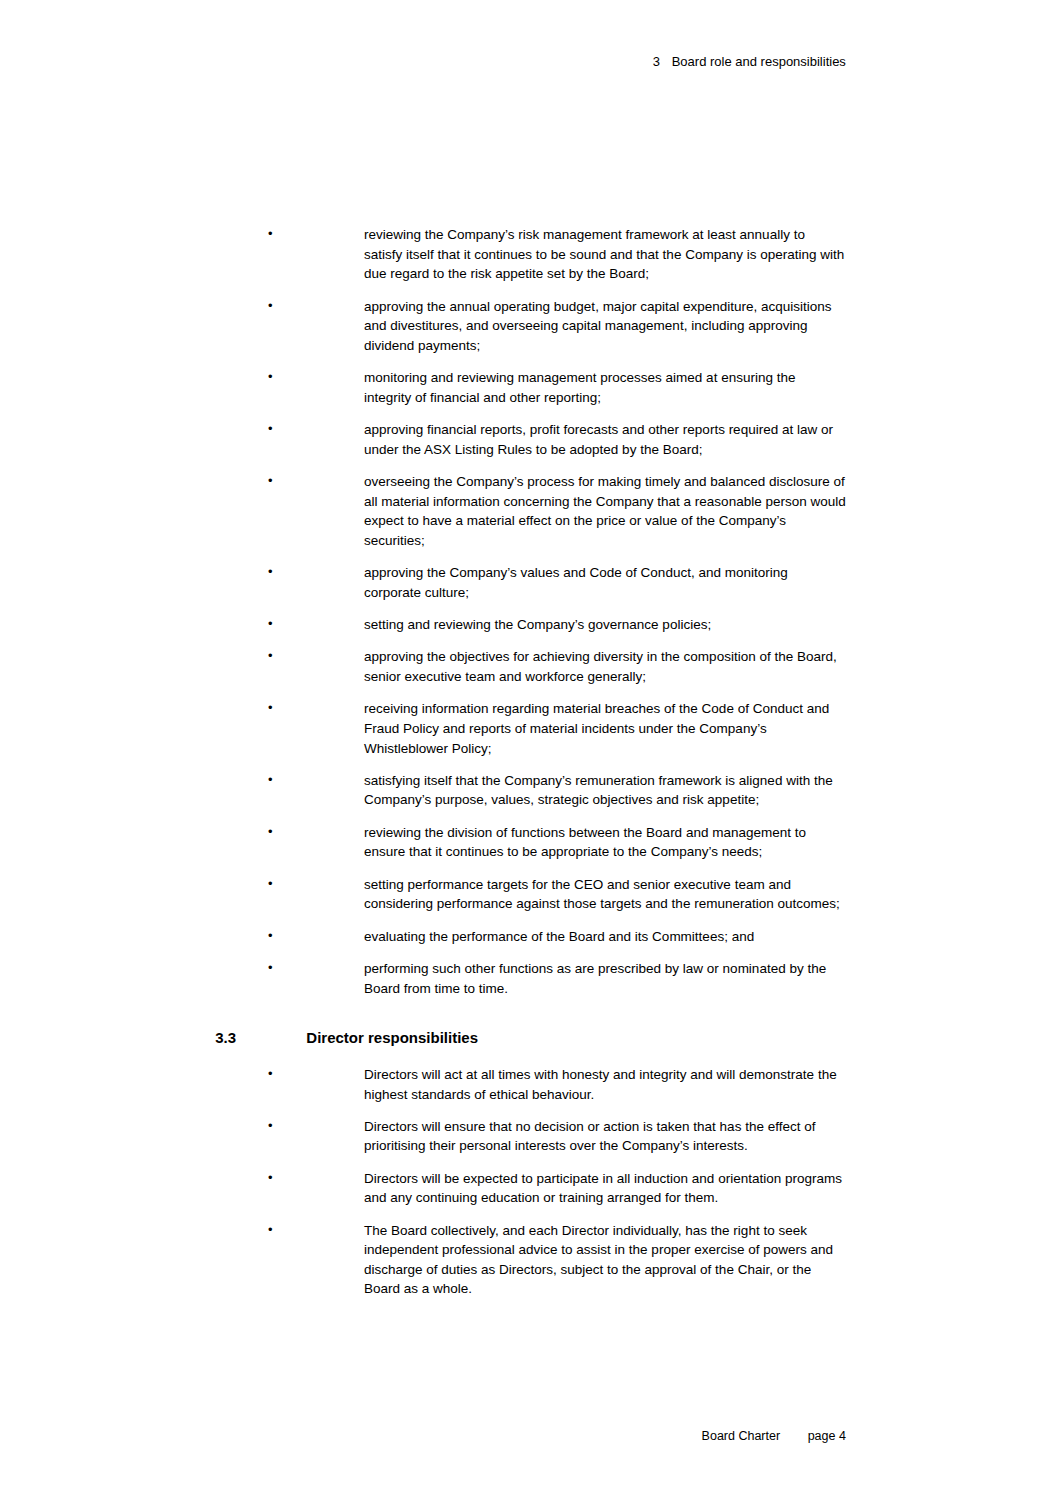3 Board role and responsibilities
reviewing the Company’s risk management framework at least annually to satisfy itself that it continues to be sound and that the Company is operating with due regard to the risk appetite set by the Board;
approving the annual operating budget, major capital expenditure, acquisitions and divestitures, and overseeing capital management, including approving dividend payments;
monitoring and reviewing management processes aimed at ensuring the integrity of financial and other reporting;
approving financial reports, profit forecasts and other reports required at law or under the ASX Listing Rules to be adopted by the Board;
overseeing the Company’s process for making timely and balanced disclosure of all material information concerning the Company that a reasonable person would expect to have a material effect on the price or value of the Company’s securities;
approving the Company’s values and Code of Conduct, and monitoring corporate culture;
setting and reviewing the Company’s governance policies;
approving the objectives for achieving diversity in the composition of the Board, senior executive team and workforce generally;
receiving information regarding material breaches of the Code of Conduct and Fraud Policy and reports of material incidents under the Company’s Whistleblower Policy;
satisfying itself that the Company’s remuneration framework is aligned with the Company’s purpose, values, strategic objectives and risk appetite;
reviewing the division of functions between the Board and management to ensure that it continues to be appropriate to the Company’s needs;
setting performance targets for the CEO and senior executive team and considering performance against those targets and the remuneration outcomes;
evaluating the performance of the Board and its Committees; and
performing such other functions as are prescribed by law or nominated by the Board from time to time.
3.3 Director responsibilities
Directors will act at all times with honesty and integrity and will demonstrate the highest standards of ethical behaviour.
Directors will ensure that no decision or action is taken that has the effect of prioritising their personal interests over the Company’s interests.
Directors will be expected to participate in all induction and orientation programs and any continuing education or training arranged for them.
The Board collectively, and each Director individually, has the right to seek independent professional advice to assist in the proper exercise of powers and discharge of duties as Directors, subject to the approval of the Chair, or the Board as a whole.
Board Charterpage 4